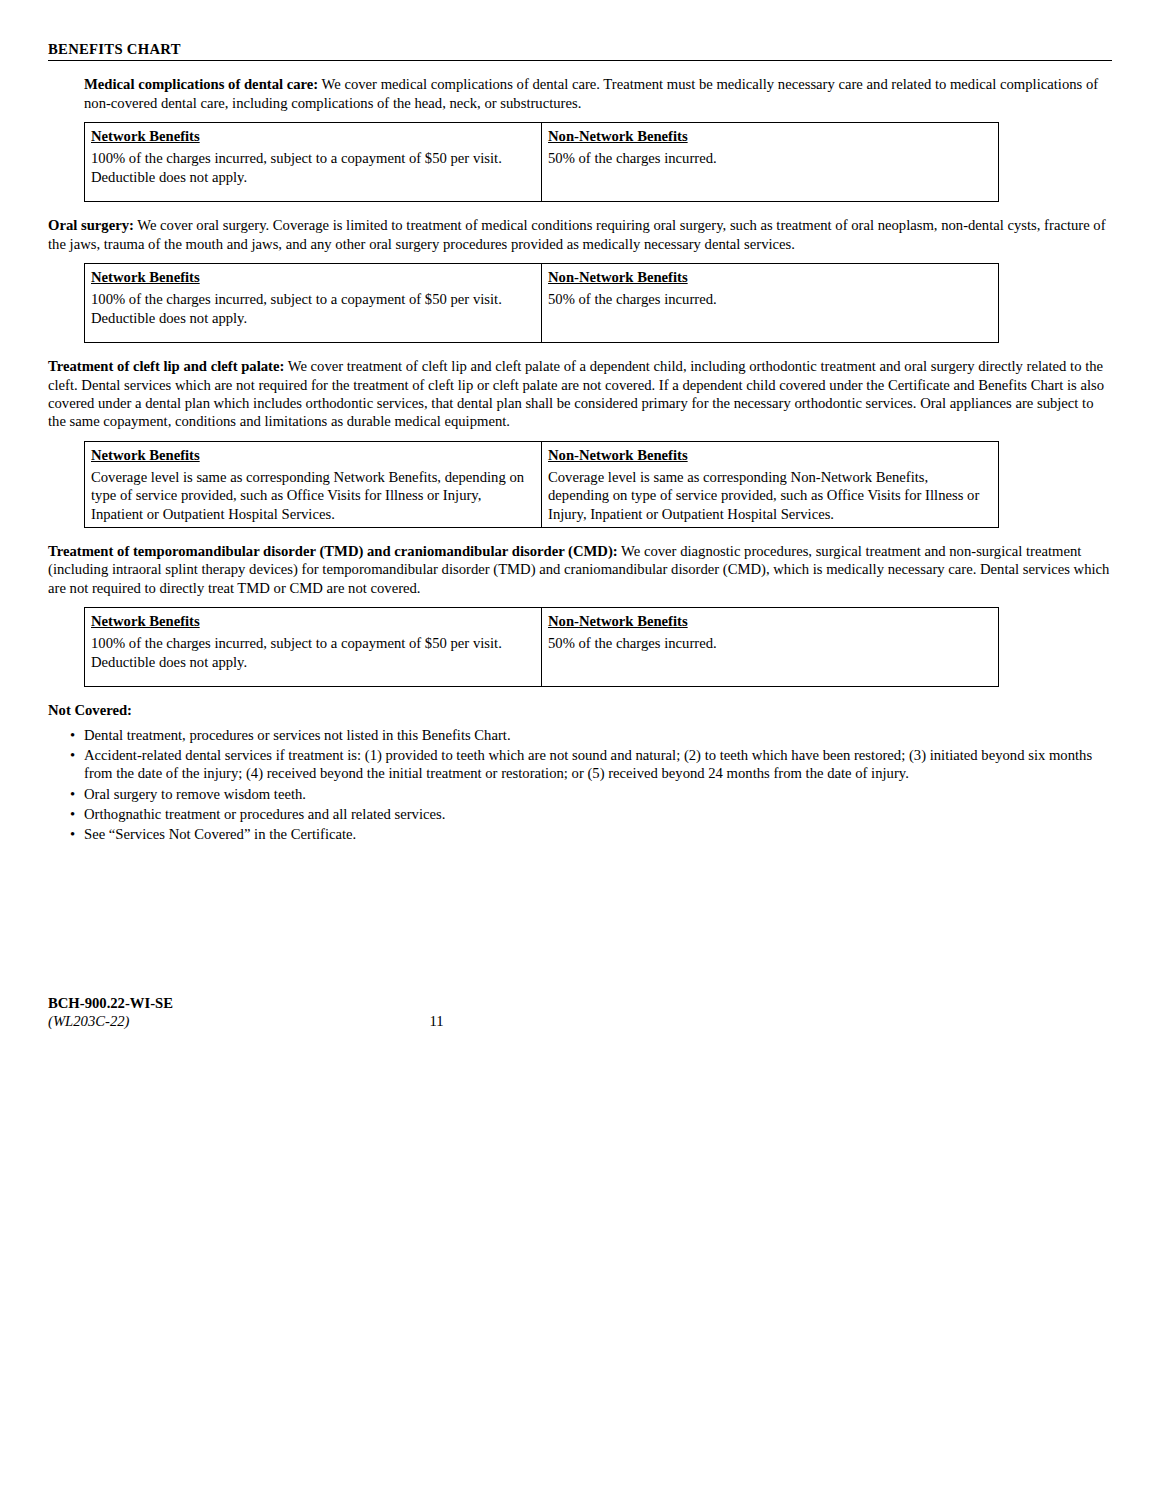BENEFITS CHART
Medical complications of dental care: We cover medical complications of dental care. Treatment must be medically necessary care and related to medical complications of non-covered dental care, including complications of the head, neck, or substructures.
| Network Benefits | Non-Network Benefits |
| 100% of the charges incurred, subject to a copayment of $50 per visit. Deductible does not apply. | 50% of the charges incurred. |
Oral surgery: We cover oral surgery. Coverage is limited to treatment of medical conditions requiring oral surgery, such as treatment of oral neoplasm, non-dental cysts, fracture of the jaws, trauma of the mouth and jaws, and any other oral surgery procedures provided as medically necessary dental services.
| Network Benefits | Non-Network Benefits |
| 100% of the charges incurred, subject to a copayment of $50 per visit. Deductible does not apply. | 50% of the charges incurred. |
Treatment of cleft lip and cleft palate: We cover treatment of cleft lip and cleft palate of a dependent child, including orthodontic treatment and oral surgery directly related to the cleft. Dental services which are not required for the treatment of cleft lip or cleft palate are not covered. If a dependent child covered under the Certificate and Benefits Chart is also covered under a dental plan which includes orthodontic services, that dental plan shall be considered primary for the necessary orthodontic services. Oral appliances are subject to the same copayment, conditions and limitations as durable medical equipment.
| Network Benefits | Non-Network Benefits |
| Coverage level is same as corresponding Network Benefits, depending on type of service provided, such as Office Visits for Illness or Injury, Inpatient or Outpatient Hospital Services. | Coverage level is same as corresponding Non-Network Benefits, depending on type of service provided, such as Office Visits for Illness or Injury, Inpatient or Outpatient Hospital Services. |
Treatment of temporomandibular disorder (TMD) and craniomandibular disorder (CMD): We cover diagnostic procedures, surgical treatment and non-surgical treatment (including intraoral splint therapy devices) for temporomandibular disorder (TMD) and craniomandibular disorder (CMD), which is medically necessary care. Dental services which are not required to directly treat TMD or CMD are not covered.
| Network Benefits | Non-Network Benefits |
| 100% of the charges incurred, subject to a copayment of $50 per visit. Deductible does not apply. | 50% of the charges incurred. |
Not Covered:
Dental treatment, procedures or services not listed in this Benefits Chart.
Accident-related dental services if treatment is: (1) provided to teeth which are not sound and natural; (2) to teeth which have been restored; (3) initiated beyond six months from the date of the injury; (4) received beyond the initial treatment or restoration; or (5) received beyond 24 months from the date of injury.
Oral surgery to remove wisdom teeth.
Orthognathic treatment or procedures and all related services.
See “Services Not Covered” in the Certificate.
BCH-900.22-WI-SE
(WL203C-22) 11